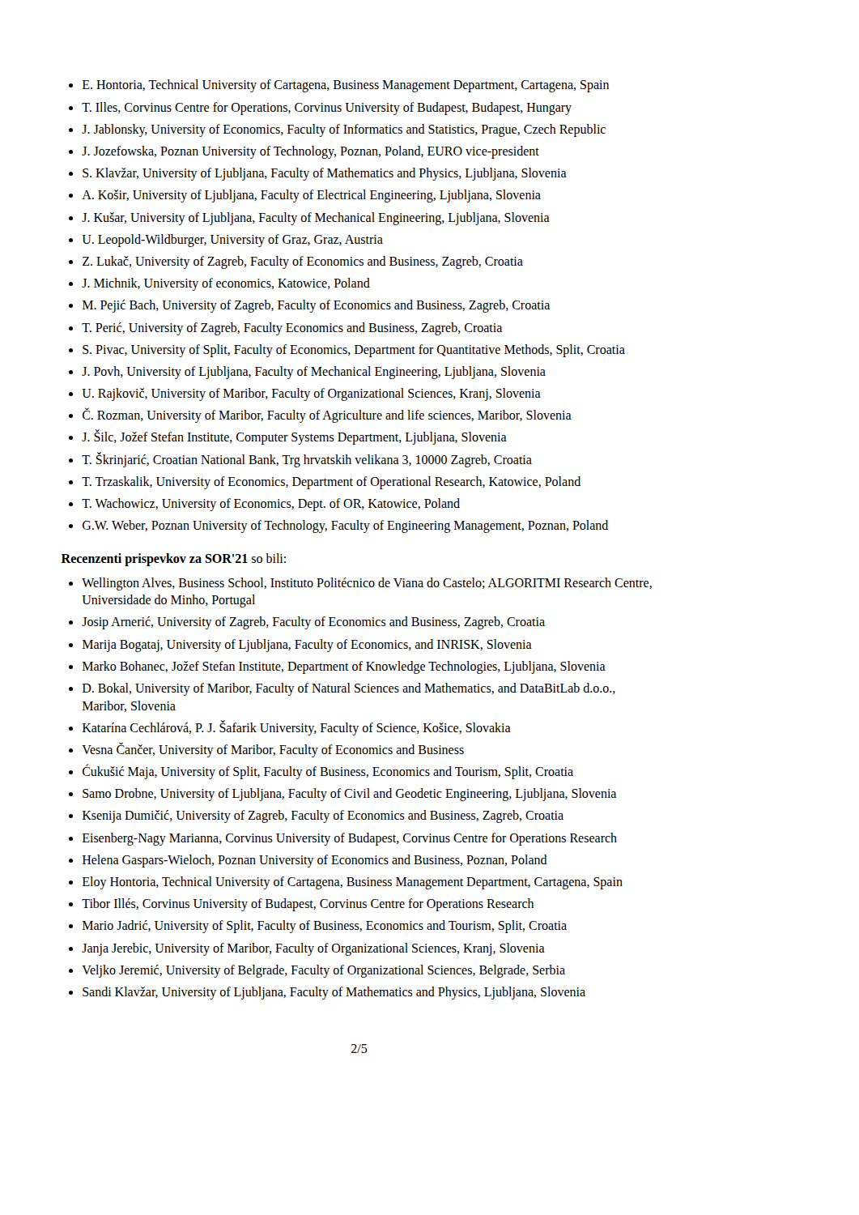E. Hontoria, Technical University of Cartagena, Business Management Department, Cartagena, Spain
T. Illes, Corvinus Centre for Operations, Corvinus University of Budapest, Budapest, Hungary
J. Jablonsky, University of Economics, Faculty of Informatics and Statistics, Prague, Czech Republic
J. Jozefowska, Poznan University of Technology, Poznan, Poland, EURO vice-president
S. Klavžar, University of Ljubljana, Faculty of Mathematics and Physics, Ljubljana, Slovenia
A. Košir, University of Ljubljana, Faculty of Electrical Engineering, Ljubljana, Slovenia
J. Kušar, University of Ljubljana, Faculty of Mechanical Engineering, Ljubljana, Slovenia
U. Leopold-Wildburger, University of Graz, Graz, Austria
Z. Lukač, University of Zagreb, Faculty of Economics and Business, Zagreb, Croatia
J. Michnik, University of economics, Katowice, Poland
M. Pejić Bach, University of Zagreb, Faculty of Economics and Business, Zagreb, Croatia
T. Perić, University of Zagreb, Faculty Economics and Business, Zagreb, Croatia
S. Pivac, University of Split, Faculty of Economics, Department for Quantitative Methods, Split, Croatia
J. Povh, University of Ljubljana, Faculty of Mechanical Engineering, Ljubljana, Slovenia
U. Rajkovič, University of Maribor, Faculty of Organizational Sciences, Kranj, Slovenia
Č. Rozman, University of Maribor, Faculty of Agriculture and life sciences, Maribor, Slovenia
J. Šilc, Jožef Stefan Institute, Computer Systems Department, Ljubljana, Slovenia
T. Škrinjarić, Croatian National Bank, Trg hrvatskih velikana 3, 10000 Zagreb, Croatia
T. Trzaskalik, University of Economics, Department of Operational Research, Katowice, Poland
T. Wachowicz, University of Economics, Dept. of OR, Katowice, Poland
G.W. Weber, Poznan University of Technology, Faculty of Engineering Management, Poznan, Poland
Recenzenti prispevkov za SOR'21 so bili:
Wellington Alves, Business School, Instituto Politécnico de Viana do Castelo; ALGORITMI Research Centre, Universidade do Minho, Portugal
Josip Arnerić, University of Zagreb, Faculty of Economics and Business, Zagreb, Croatia
Marija Bogataj, University of Ljubljana, Faculty of Economics, and INRISK, Slovenia
Marko Bohanec, Jožef Stefan Institute, Department of Knowledge Technologies, Ljubljana, Slovenia
D. Bokal, University of Maribor, Faculty of Natural Sciences and Mathematics, and DataBitLab d.o.o.,
Maribor, Slovenia
Katarína Cechlárová, P. J. Šafarik University, Faculty of Science, Košice, Slovakia
Vesna Čančer, University of Maribor, Faculty of Economics and Business
Ćukušić Maja, University of Split, Faculty of Business, Economics and Tourism, Split, Croatia
Samo Drobne, University of Ljubljana, Faculty of Civil and Geodetic Engineering, Ljubljana, Slovenia
Ksenija Dumičić, University of Zagreb, Faculty of Economics and Business, Zagreb, Croatia
Eisenberg-Nagy Marianna, Corvinus University of Budapest, Corvinus Centre for Operations Research
Helena Gaspars-Wieloch, Poznan University of Economics and Business, Poznan, Poland
Eloy Hontoria, Technical University of Cartagena, Business Management Department, Cartagena, Spain
Tibor Illés, Corvinus University of Budapest, Corvinus Centre for Operations Research
Mario Jadrić, University of Split, Faculty of Business, Economics and Tourism, Split, Croatia
Janja Jerebic, University of Maribor, Faculty of Organizational Sciences, Kranj, Slovenia
Veljko Jeremić, University of Belgrade, Faculty of Organizational Sciences, Belgrade, Serbia
Sandi Klavžar, University of Ljubljana, Faculty of Mathematics and Physics, Ljubljana, Slovenia
2/5